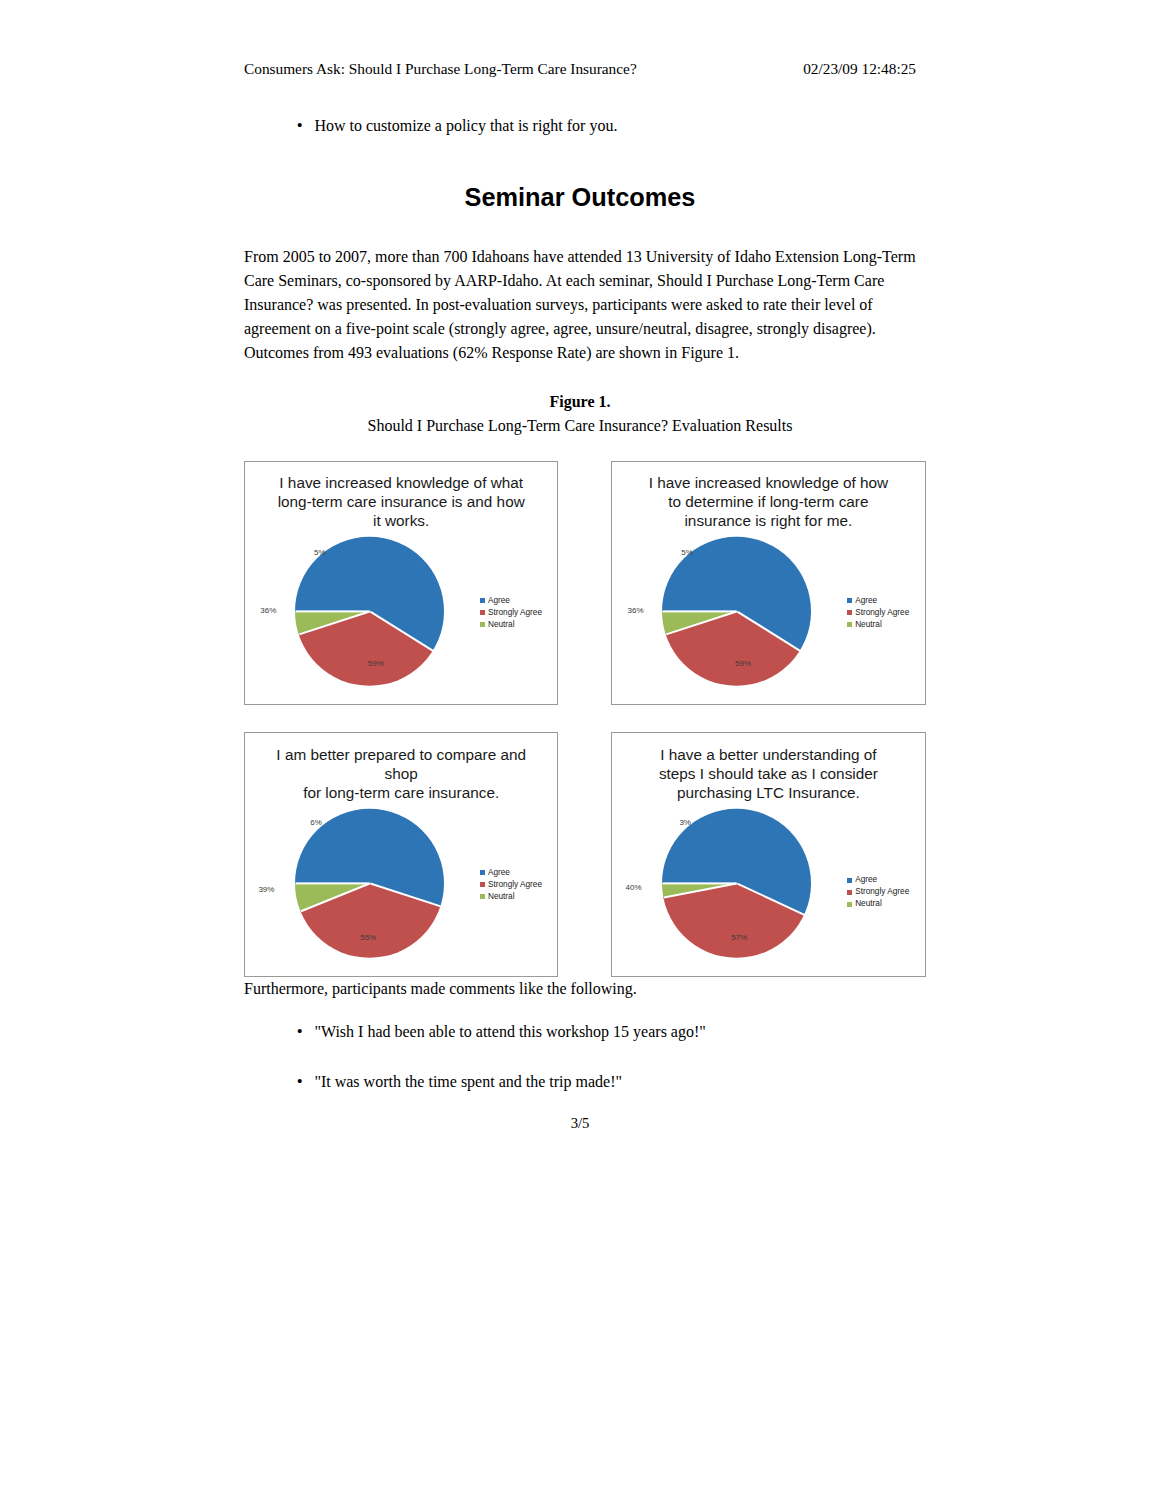Consumers Ask: Should I Purchase Long-Term Care Insurance? 02/23/09 12:48:25
How to customize a policy that is right for you.
Seminar Outcomes
From 2005 to 2007, more than 700 Idahoans have attended 13 University of Idaho Extension Long-Term Care Seminars, co-sponsored by AARP-Idaho. At each seminar, Should I Purchase Long-Term Care Insurance? was presented. In post-evaluation surveys, participants were asked to rate their level of agreement on a five-point scale (strongly agree, agree, unsure/neutral, disagree, strongly disagree). Outcomes from 493 evaluations (62% Response Rate) are shown in Figure 1.
Figure 1. Should I Purchase Long-Term Care Insurance? Evaluation Results
I have increased knowledge of what
long-term care insurance is and how
it works.
5%
36%
59%
Agree
Strongly Agree
Neutral
I have increased knowledge of how
to determine if long-term care
insurance is right for me.
5%
36%
59%
Agree
Strongly Agree
Neutral
I am better prepared to compare and
shop
for long-term care insurance.
6%
39%
55%
Agree
Strongly Agree
Neutral
I have a better understanding of
steps I should take as I consider
purchasing LTC Insurance.
3%
40%
57%
Agree
Strongly Agree
Neutral
Furthermore, participants made comments like the following.
"Wish I had been able to attend this workshop 15 years ago!"
"It was worth the time spent and the trip made!"
3/5